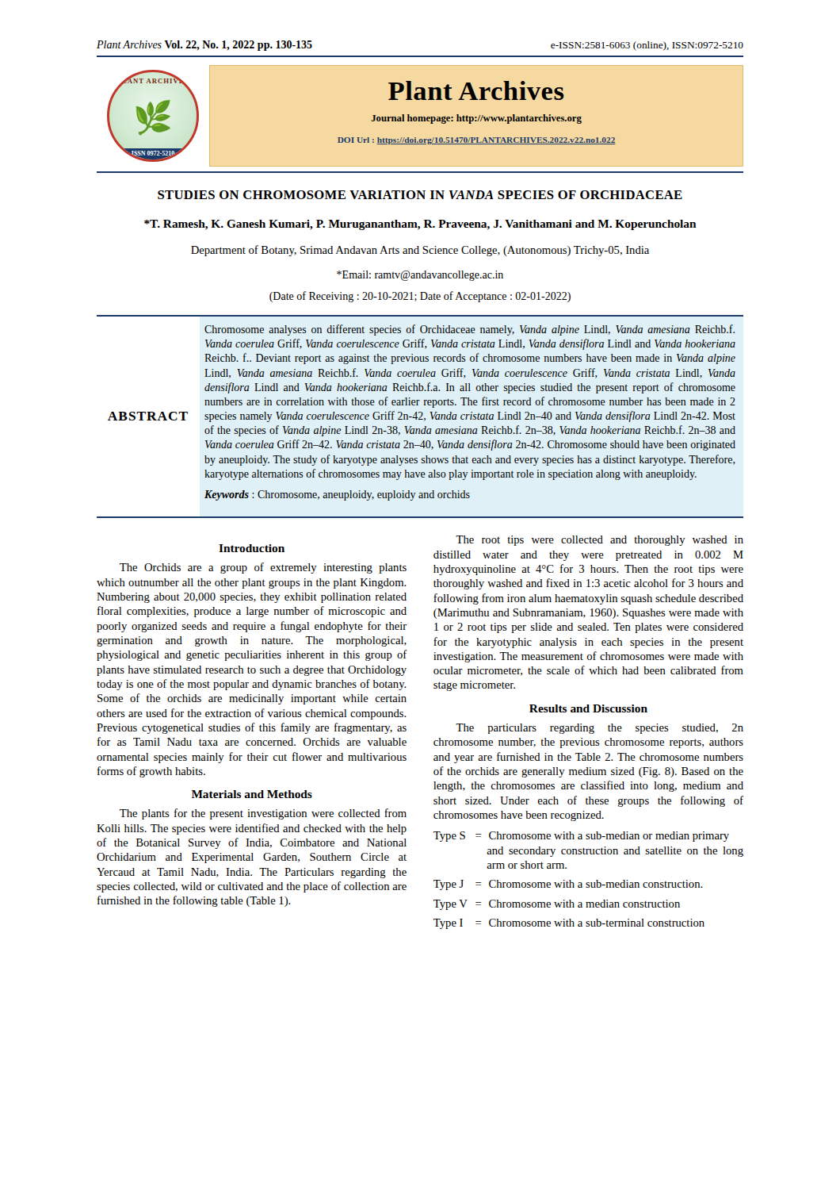Plant Archives Vol. 22, No. 1, 2022 pp. 130-135
e-ISSN:2581-6063 (online), ISSN:0972-5210
PLANT ARCHIVES
🌿
ISSN 0972-5210
Plant Archives
Journal homepage: http://www.plantarchives.org
DOI Url : https://doi.org/10.51470/PLANTARCHIVES.2022.v22.no1.022
STUDIES ON CHROMOSOME VARIATION IN VANDA SPECIES OF ORCHIDACEAE
*T. Ramesh, K. Ganesh Kumari, P. Muruganantham, R. Praveena, J. Vanithamani and M. Koperuncholan
Department of Botany, Srimad Andavan Arts and Science College, (Autonomous) Trichy-05, India
*Email: ramtv@andavancollege.ac.in
(Date of Receiving : 20-10-2021; Date of Acceptance : 02-01-2022)
ABSTRACT
Chromosome analyses on different species of Orchidaceae namely, Vanda alpine Lindl, Vanda amesiana Reichb.f. Vanda coerulea Griff, Vanda coerulescence Griff, Vanda cristata Lindl, Vanda densiflora Lindl and Vanda hookeriana Reichb. f.. Deviant report as against the previous records of chromosome numbers have been made in Vanda alpine Lindl, Vanda amesiana Reichb.f. Vanda coerulea Griff, Vanda coerulescence Griff, Vanda cristata Lindl, Vanda densiflora Lindl and Vanda hookeriana Reichb.f.a. In all other species studied the present report of chromosome numbers are in correlation with those of earlier reports. The first record of chromosome number has been made in 2 species namely Vanda coerulescence Griff 2n-42, Vanda cristata Lindl 2n–40 and Vanda densiflora Lindl 2n-42. Most of the species of Vanda alpine Lindl 2n-38, Vanda amesiana Reichb.f. 2n–38, Vanda hookeriana Reichb.f. 2n–38 and Vanda coerulea Griff 2n–42. Vanda cristata 2n–40, Vanda densiflora 2n-42. Chromosome should have been originated by aneuploidy. The study of karyotype analyses shows that each and every species has a distinct karyotype. Therefore, karyotype alternations of chromosomes may have also play important role in speciation along with aneuploidy.
Keywords : Chromosome, aneuploidy, euploidy and orchids
Introduction
The Orchids are a group of extremely interesting plants which outnumber all the other plant groups in the plant Kingdom. Numbering about 20,000 species, they exhibit pollination related floral complexities, produce a large number of microscopic and poorly organized seeds and require a fungal endophyte for their germination and growth in nature. The morphological, physiological and genetic peculiarities inherent in this group of plants have stimulated research to such a degree that Orchidology today is one of the most popular and dynamic branches of botany. Some of the orchids are medicinally important while certain others are used for the extraction of various chemical compounds. Previous cytogenetical studies of this family are fragmentary, as for as Tamil Nadu taxa are concerned. Orchids are valuable ornamental species mainly for their cut flower and multivarious forms of growth habits.
Materials and Methods
The plants for the present investigation were collected from Kolli hills. The species were identified and checked with the help of the Botanical Survey of India, Coimbatore and National Orchidarium and Experimental Garden, Southern Circle at Yercaud at Tamil Nadu, India. The Particulars regarding the species collected, wild or cultivated and the place of collection are furnished in the following table (Table 1).
The root tips were collected and thoroughly washed in distilled water and they were pretreated in 0.002 M hydroxyquinoline at 4°C for 3 hours. Then the root tips were thoroughly washed and fixed in 1:3 acetic alcohol for 3 hours and following from iron alum haematoxylin squash schedule described (Marimuthu and Subnramaniam, 1960). Squashes were made with 1 or 2 root tips per slide and sealed. Ten plates were considered for the karyotyphic analysis in each species in the present investigation. The measurement of chromosomes were made with ocular micrometer, the scale of which had been calibrated from stage micrometer.
Results and Discussion
The particulars regarding the species studied, 2n chromosome number, the previous chromosome reports, authors and year are furnished in the Table 2. The chromosome numbers of the orchids are generally medium sized (Fig. 8). Based on the length, the chromosomes are classified into long, medium and short sized. Under each of these groups the following of chromosomes have been recognized.
Type S= Chromosome with a sub-median or median primary and secondary construction and satellite on the long arm or short arm.
Type J= Chromosome with a sub-median construction.
Type V= Chromosome with a median construction
Type I= Chromosome with a sub-terminal construction